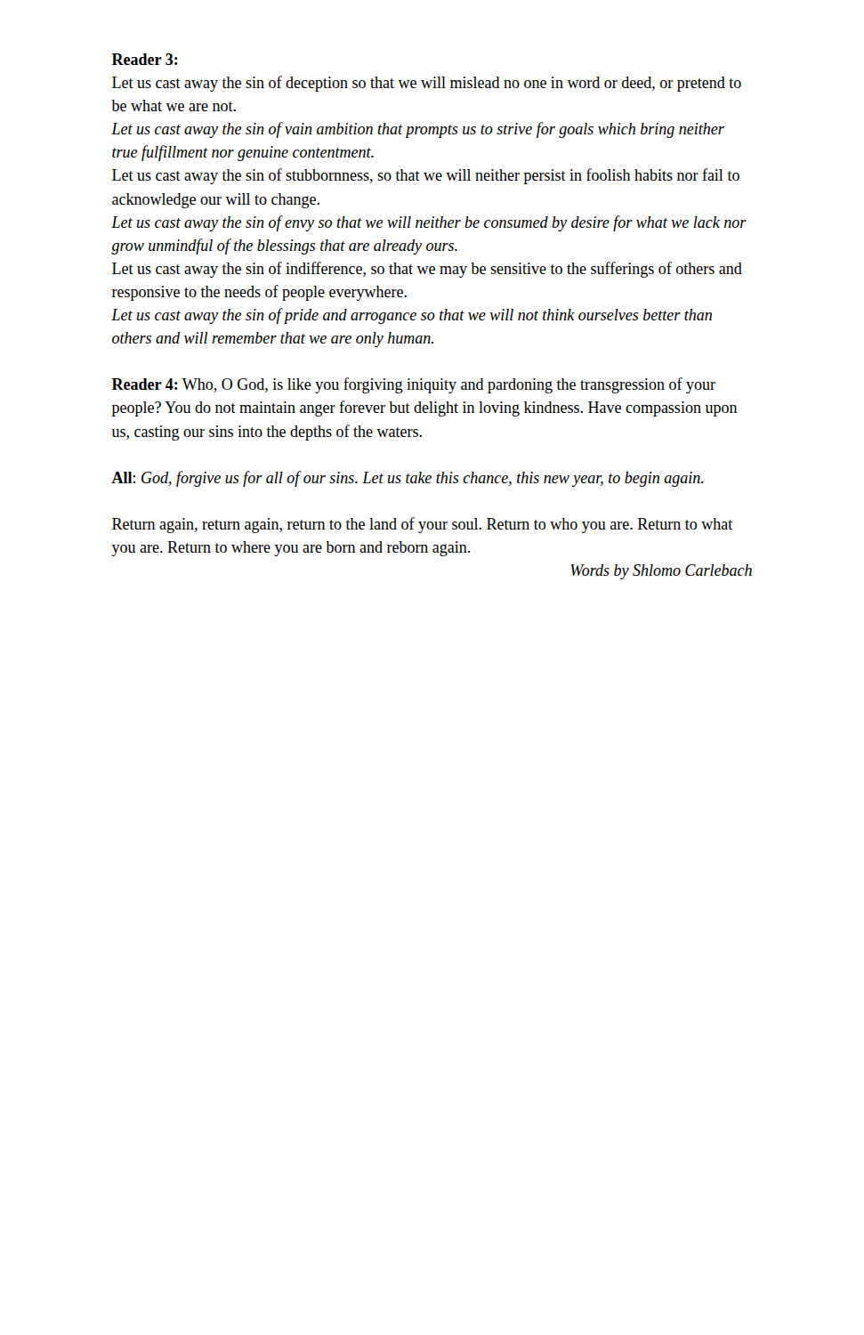Reader 3:
Let us cast away the sin of deception so that we will mislead no one in word or deed, or pretend to be what we are not.
Let us cast away the sin of vain ambition that prompts us to strive for goals which bring neither true fulfillment nor genuine contentment.
Let us cast away the sin of stubbornness, so that we will neither persist in foolish habits nor fail to acknowledge our will to change.
Let us cast away the sin of envy so that we will neither be consumed by desire for what we lack nor grow unmindful of the blessings that are already ours.
Let us cast away the sin of indifference, so that we may be sensitive to the sufferings of others and responsive to the needs of people everywhere.
Let us cast away the sin of pride and arrogance so that we will not think ourselves better than others and will remember that we are only human.
Reader 4: Who, O God, is like you forgiving iniquity and pardoning the transgression of your people? You do not maintain anger forever but delight in loving kindness. Have compassion upon us, casting our sins into the depths of the waters.
All: God, forgive us for all of our sins. Let us take this chance, this new year, to begin again.
Return again, return again, return to the land of your soul. Return to who you are. Return to what you are. Return to where you are born and reborn again.
Words by Shlomo Carlebach